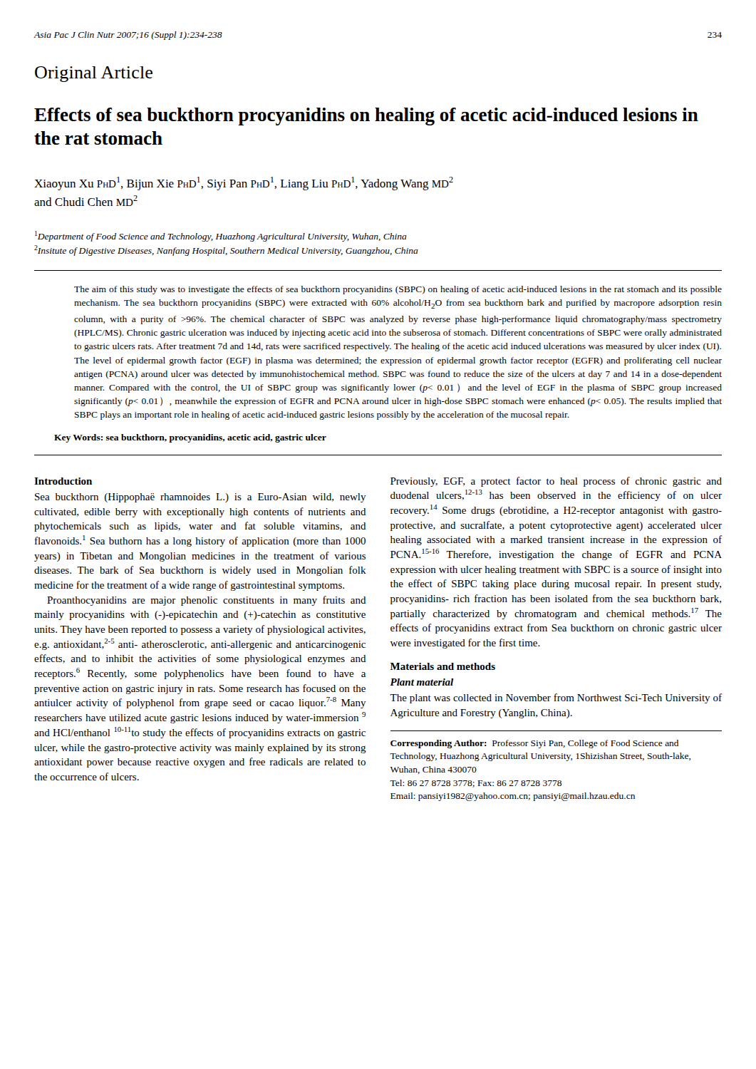Asia Pac J Clin Nutr 2007;16 (Suppl 1):234-238 234
Original Article
Effects of sea buckthorn procyanidins on healing of acetic acid-induced lesions in the rat stomach
Xiaoyun Xu PhD1, Bijun Xie PhD1, Siyi Pan PhD1, Liang Liu PhD1, Yadong Wang MD2
and Chudi Chen MD2
1Department of Food Science and Technology, Huazhong Agricultural University, Wuhan, China
2Insitute of Digestive Diseases, Nanfang Hospital, Southern Medical University, Guangzhou, China
The aim of this study was to investigate the effects of sea buckthorn procyanidins (SBPC) on healing of acetic acid-induced lesions in the rat stomach and its possible mechanism. The sea buckthorn procyanidins (SBPC) were extracted with 60% alcohol/H2O from sea buckthorn bark and purified by macropore adsorption resin column, with a purity of >96%. The chemical character of SBPC was analyzed by reverse phase high-performance liquid chromatography/mass spectrometry (HPLC/MS). Chronic gastric ulceration was induced by injecting acetic acid into the subserosa of stomach. Different concentrations of SBPC were orally administrated to gastric ulcers rats. After treatment 7d and 14d, rats were sacrificed respectively. The healing of the acetic acid induced ulcerations was measured by ulcer index (UI). The level of epidermal growth factor (EGF) in plasma was determined; the expression of epidermal growth factor receptor (EGFR) and proliferating cell nuclear antigen (PCNA) around ulcer was detected by immunohistochemical method. SBPC was found to reduce the size of the ulcers at day 7 and 14 in a dose-dependent manner. Compared with the control, the UI of SBPC group was significantly lower (p< 0.01）and the level of EGF in the plasma of SBPC group increased significantly (p< 0.01）, meanwhile the expression of EGFR and PCNA around ulcer in high-dose SBPC stomach were enhanced (p< 0.05). The results implied that SBPC plays an important role in healing of acetic acid-induced gastric lesions possibly by the acceleration of the mucosal repair.
Key Words: sea buckthorn, procyanidins, acetic acid, gastric ulcer
Introduction
Sea buckthorn (Hippophaë rhamnoides L.) is a Euro-Asian wild, newly cultivated, edible berry with exceptionally high contents of nutrients and phytochemicals such as lipids, water and fat soluble vitamins, and flavonoids.1 Sea buthorn has a long history of application (more than 1000 years) in Tibetan and Mongolian medicines in the treatment of various diseases. The bark of Sea buckthorn is widely used in Mongolian folk medicine for the treatment of a wide range of gastrointestinal symptoms.
Proanthocyanidins are major phenolic constituents in many fruits and mainly procyanidins with (-)-epicatechin and (+)-catechin as constitutive units. They have been reported to possess a variety of physiological activites, e.g. antioxidant,2-5 anti- atherosclerotic, anti-allergenic and anticarcinogenic effects, and to inhibit the activities of some physiological enzymes and receptors.6 Recently, some polyphenolics have been found to have a preventive action on gastric injury in rats. Some research has focused on the antiulcer activity of polyphenol from grape seed or cacao liquor.7-8 Many researchers have utilized acute gastric lesions induced by water-immersion 9 and HCl/enthanol 10-11to study the effects of procyanidins extracts on gastric ulcer, while the gastro-protective activity was mainly explained by its strong antioxidant power because reactive oxygen and free radicals are related to the occurrence of ulcers.
Previously, EGF, a protect factor to heal process of chronic gastric and duodenal ulcers,12-13 has been observed in the efficiency of on ulcer recovery.14 Some drugs (ebrotidine, a H2-receptor antagonist with gastro-protective, and sucralfate, a potent cytoprotective agent) accelerated ulcer healing associated with a marked transient increase in the expression of PCNA.15-16 Therefore, investigation the change of EGFR and PCNA expression with ulcer healing treatment with SBPC is a source of insight into the effect of SBPC taking place during mucosal repair. In present study, procyanidins- rich fraction has been isolated from the sea buckthorn bark, partially characterized by chromatogram and chemical methods.17 The effects of procyanidins extract from Sea buckthorn on chronic gastric ulcer were investigated for the first time.
Materials and methods
Plant material
The plant was collected in November from Northwest Sci-Tech University of Agriculture and Forestry (Yanglin, China).
Corresponding Author: Professor Siyi Pan, College of Food Science and Technology, Huazhong Agricultural University, 1Shizishan Street, South-lake, Wuhan, China 430070
Tel: 86 27 8728 3778; Fax: 86 27 8728 3778
Email: pansiyi1982@yahoo.com.cn; pansiyi@mail.hzau.edu.cn